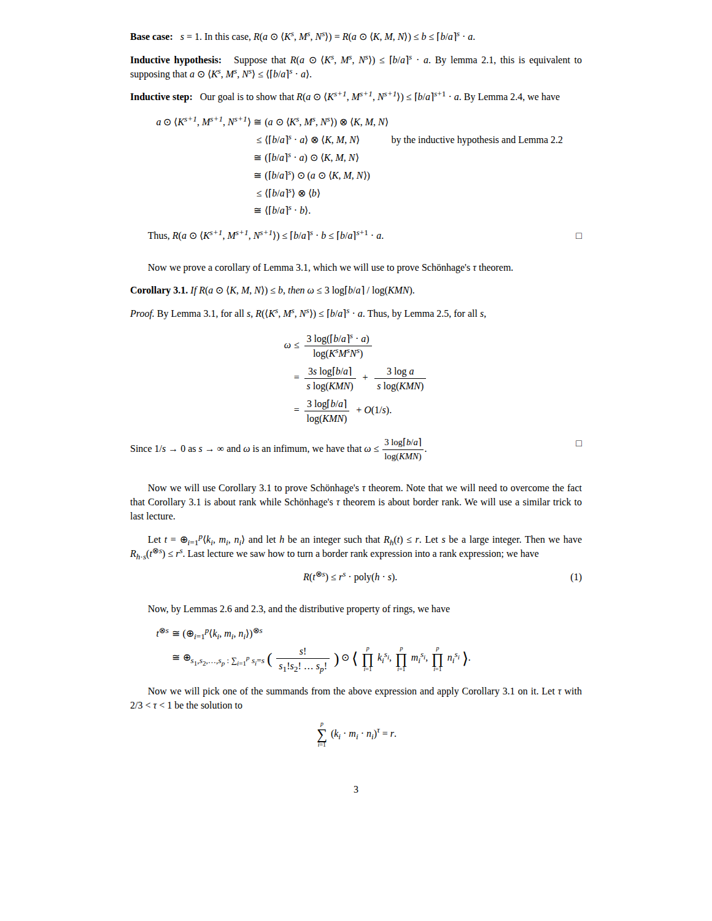Base case: s = 1. In this case, R(a ⊙ ⟨Ks, Ms, Ns⟩) = R(a ⊙ ⟨K, M, N⟩) ≤ b ≤ ⌈b/a⌉s · a.
Inductive hypothesis: Suppose that R(a ⊙ ⟨Ks, Ms, Ns⟩) ≤ ⌈b/a⌉s · a. By lemma 2.1, this is equivalent to supposing that a ⊙ ⟨Ks, Ms, Ns⟩ ≤ ⟨⌈b/a⌉s · a⟩.
Inductive step: Our goal is to show that R(a ⊙ ⟨Ks+1, Ms+1, Ns+1⟩) ≤ ⌈b/a⌉s+1 · a. By Lemma 2.4, we have
| a ⊙ ⟨ K s+1 , M s+1 , N s+1 ⟩ | ≅ | ( a ⊙ ⟨ K s , M s , N s ⟩) ⊗ ⟨ K , M , N ⟩ | |
| | ≤ | ⟨⌈ b / a ⌉ s · a ⟩ ⊗ ⟨ K , M , N ⟩ | by the inductive hypothesis and Lemma 2.2 |
| | ≅ | (⌈ b / a ⌉ s · a ) ⊙ ⟨ K , M , N ⟩ | |
| | ≅ | (⌈ b / a ⌉ s ) ⊙ ( a ⊙ ⟨ K , M , N ⟩) | |
| | ≤ | ⟨⌈ b / a ⌉ s ⟩ ⊗ ⟨ b ⟩ | |
| | ≅ | ⟨⌈ b / a ⌉ s · b ⟩. | |
Thus, R(a ⊙ ⟨Ks+1, Ms+1, Ns+1⟩) ≤ ⌈b/a⌉s · b ≤ ⌈b/a⌉s+1 · a. □
Now we prove a corollary of Lemma 3.1, which we will use to prove Schönhage's τ theorem.
Corollary 3.1. If R(a ⊙ ⟨K, M, N⟩) ≤ b, then ω ≤ 3 log⌈b/a⌉ / log(KMN).
Proof. By Lemma 3.1, for all s, R(⟨Ks, Ms, Ns⟩) ≤ ⌈b/a⌉s · a. Thus, by Lemma 2.5, for all s,
| ω | ≤ | 3 log(⌈ b / a ⌉ s · a ) log( K s M s N s ) |
| | = | 3 s log⌈ b / a ⌉ s log( KMN ) + 3 log a s log( KMN ) |
| | = | 3 log⌈ b / a ⌉ log( KMN ) + O (1/ s ). |
Since 1/s → 0 as s → ∞ and ω is an infimum, we have that ω ≤ 3 log⌈b/a⌉log(KMN). □
Now we will use Corollary 3.1 to prove Schönhage's τ theorem. Note that we will need to overcome the fact that Corollary 3.1 is about rank while Schönhage's τ theorem is about border rank. We will use a similar trick to last lecture.
Let t = ⊕i=1p⟨ki, mi, ni⟩ and let h be an integer such that Rh(t) ≤ r. Let s be a large integer. Then we have Rh·s(t⊗s) ≤ rs. Last lecture we saw how to turn a border rank expression into a rank expression; we have
R(t⊗s) ≤ rs · poly(h · s). (1)
Now, by Lemmas 2.6 and 2.3, and the distributive property of rings, we have
| t ⊗ s | ≅ | (⊕ i =1 p ⟨ k i , m i , n i ⟩) ⊗ s |
| | ≅ | ⊕ s 1 , s 2 ,…, s p : ∑ i =1 p s i = s ( s ! s 1 ! s 2 ! … s p ! ) ⊙ ⟨ p ∏ i =1 k i s i , p ∏ i =1 m i s i , p ∏ i =1 n i s i ⟩ . |
Now we will pick one of the summands from the above expression and apply Corollary 3.1 on it. Let τ with 2/3 < τ < 1 be the solution to
p∑i=1 (ki · mi · ni)τ = r.
3